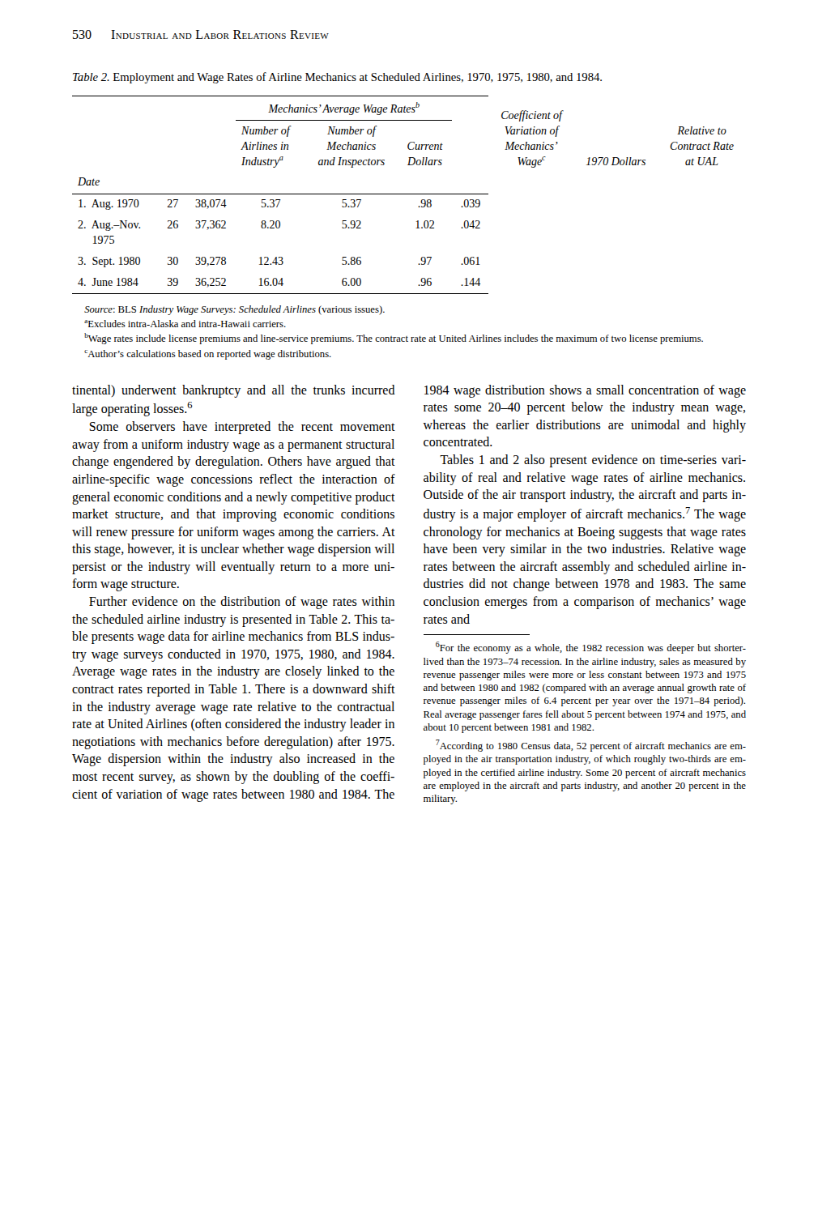530 Industrial and Labor Relations Review
Table 2. Employment and Wage Rates of Airline Mechanics at Scheduled Airlines, 1970, 1975, 1980, and 1984.
| Mechanics’ Average Wage Rates b | Coefficient of Variation of Mechanics’ Wage c |
| --- | --- |
| Number of Airlines in Industry a | Number of Mechanics and Inspectors | Current Dollars | 1970 Dollars | Relative to Contract Rate at UAL |
| Date | | | | | | |
| 1. Aug. 1970 | 27 | 38,074 | 5.37 | 5.37 | .98 | .039 |
| 2. Aug.–Nov. 1975 | 26 | 37,362 | 8.20 | 5.92 | 1.02 | .042 |
| 3. Sept. 1980 | 30 | 39,278 | 12.43 | 5.86 | .97 | .061 |
| 4. June 1984 | 39 | 36,252 | 16.04 | 6.00 | .96 | .144 |
Source: BLS Industry Wage Surveys: Scheduled Airlines (various issues).
aExcludes intra-Alaska and intra-Hawaii carriers.
bWage rates include license premiums and line-service premiums. The contract rate at United Airlines includes the maximum of two license premiums.
cAuthor’s calculations based on reported wage distributions.
tinental) underwent bankruptcy and all the trunks incurred large operating losses.6
Some observers have interpreted the recent movement away from a uniform industry wage as a permanent structural change engendered by deregulation. Others have argued that airline-specific wage concessions reflect the interaction of general economic conditions and a newly competitive product market structure, and that improving economic conditions will renew pressure for uniform wages among the carriers. At this stage, however, it is unclear whether wage dispersion will persist or the industry will eventually return to a more uniform wage structure.
Further evidence on the distribution of wage rates within the scheduled airline industry is presented in Table 2. This table presents wage data for airline mechanics from BLS industry wage surveys conducted in 1970, 1975, 1980, and 1984. Average wage rates in the industry are closely linked to the contract rates reported in Table 1. There is a downward shift in the industry average wage rate relative to the contractual rate at United Airlines (often considered the industry leader in negotiations with mechanics before deregulation) after 1975. Wage dispersion within the industry also increased in the most recent survey, as shown by the doubling of the coefficient of variation of wage rates between 1980 and 1984. The 1984 wage distribution shows a small concentration of wage rates some 20–40 percent below the industry mean wage, whereas the earlier distributions are unimodal and highly concentrated.
Tables 1 and 2 also present evidence on time-series variability of real and relative wage rates of airline mechanics. Outside of the air transport industry, the aircraft and parts industry is a major employer of aircraft mechanics.7 The wage chronology for mechanics at Boeing suggests that wage rates have been very similar in the two industries. Relative wage rates between the aircraft assembly and scheduled airline industries did not change between 1978 and 1983. The same conclusion emerges from a comparison of mechanics’ wage rates and
6 For the economy as a whole, the 1982 recession was deeper but shorter-lived than the 1973–74 recession. In the airline industry, sales as measured by revenue passenger miles were more or less constant between 1973 and 1975 and between 1980 and 1982 (compared with an average annual growth rate of revenue passenger miles of 6.4 percent per year over the 1971–84 period). Real average passenger fares fell about 5 percent between 1974 and 1975, and about 10 percent between 1981 and 1982.
7 According to 1980 Census data, 52 percent of aircraft mechanics are employed in the air transportation industry, of which roughly two-thirds are employed in the certified airline industry. Some 20 percent of aircraft mechanics are employed in the aircraft and parts industry, and another 20 percent in the military.